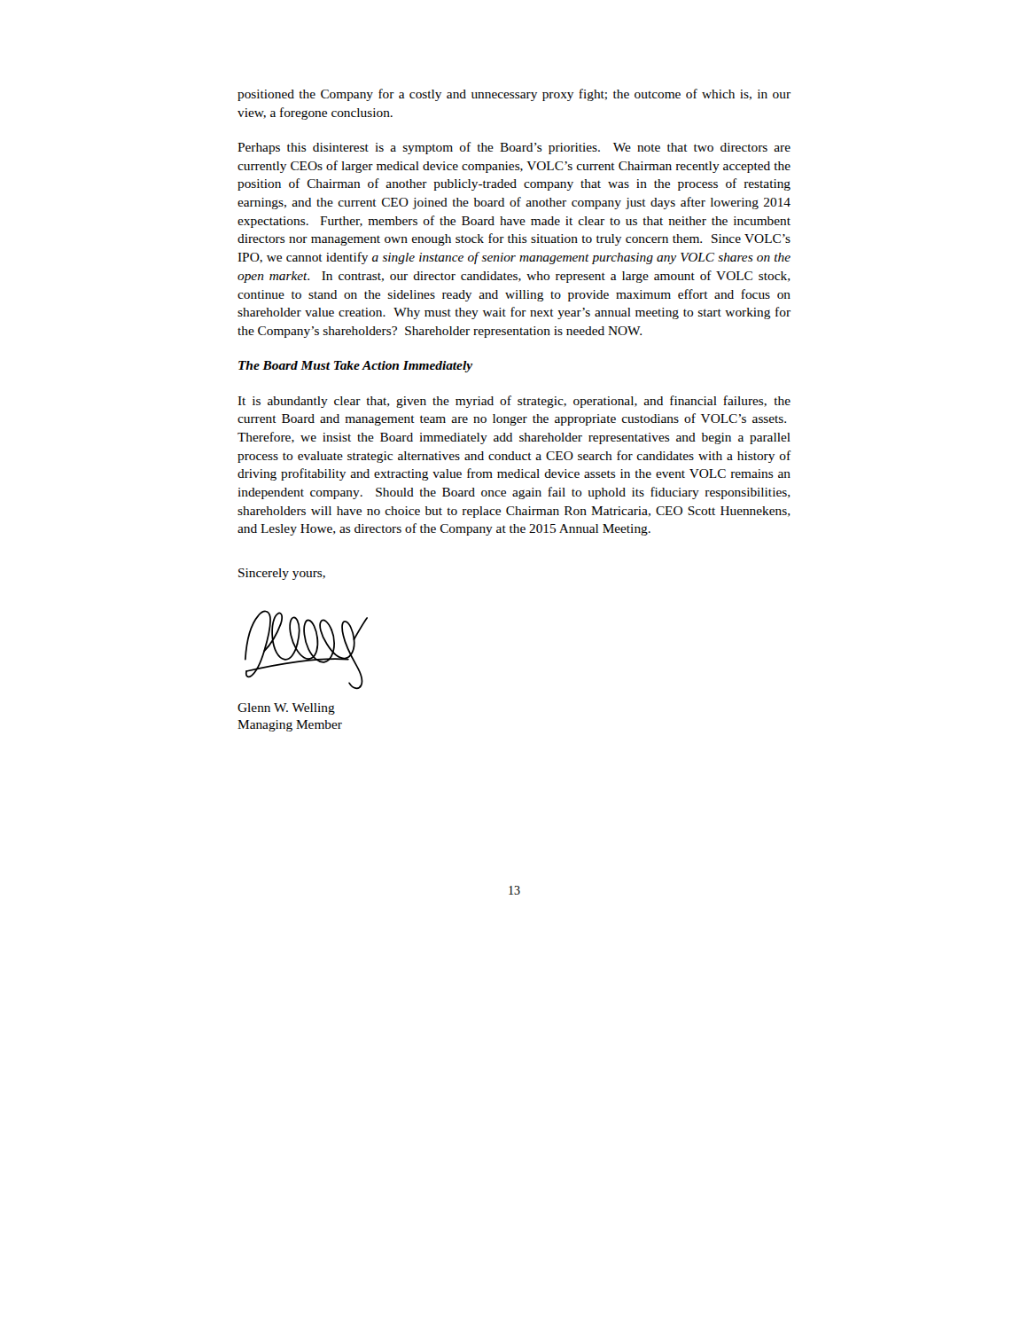positioned the Company for a costly and unnecessary proxy fight; the outcome of which is, in our view, a foregone conclusion.
Perhaps this disinterest is a symptom of the Board’s priorities. We note that two directors are currently CEOs of larger medical device companies, VOLC’s current Chairman recently accepted the position of Chairman of another publicly-traded company that was in the process of restating earnings, and the current CEO joined the board of another company just days after lowering 2014 expectations. Further, members of the Board have made it clear to us that neither the incumbent directors nor management own enough stock for this situation to truly concern them. Since VOLC’s IPO, we cannot identify a single instance of senior management purchasing any VOLC shares on the open market. In contrast, our director candidates, who represent a large amount of VOLC stock, continue to stand on the sidelines ready and willing to provide maximum effort and focus on shareholder value creation. Why must they wait for next year’s annual meeting to start working for the Company’s shareholders? Shareholder representation is needed NOW.
The Board Must Take Action Immediately
It is abundantly clear that, given the myriad of strategic, operational, and financial failures, the current Board and management team are no longer the appropriate custodians of VOLC’s assets. Therefore, we insist the Board immediately add shareholder representatives and begin a parallel process to evaluate strategic alternatives and conduct a CEO search for candidates with a history of driving profitability and extracting value from medical device assets in the event VOLC remains an independent company. Should the Board once again fail to uphold its fiduciary responsibilities, shareholders will have no choice but to replace Chairman Ron Matricaria, CEO Scott Huennekens, and Lesley Howe, as directors of the Company at the 2015 Annual Meeting.
Sincerely yours,
Glenn W. Welling
Managing Member
13